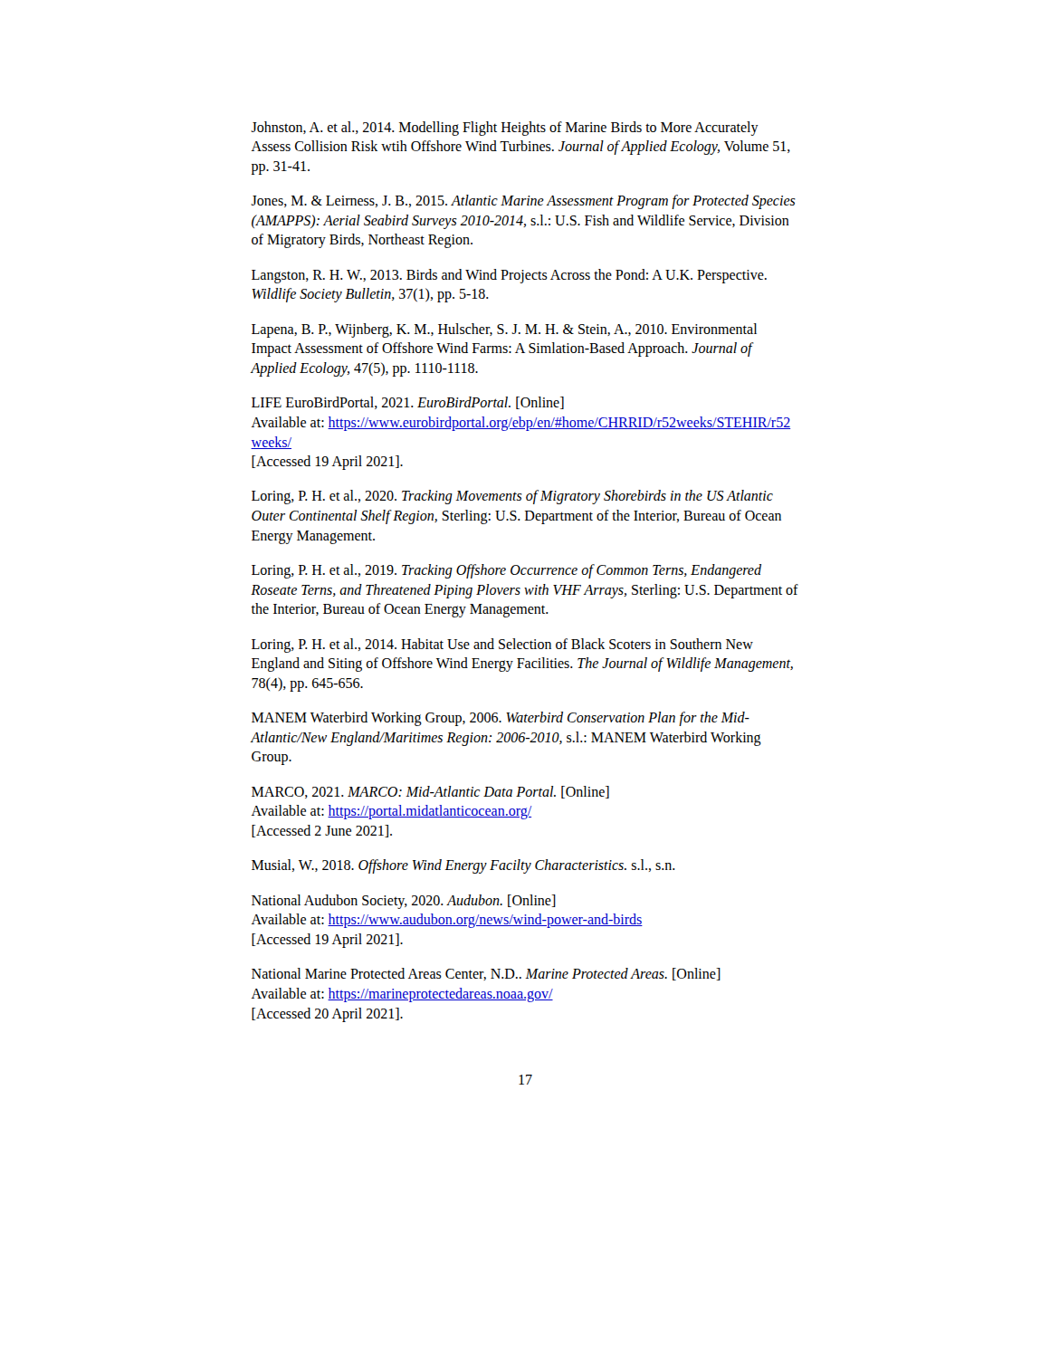Johnston, A. et al., 2014. Modelling Flight Heights of Marine Birds to More Accurately Assess Collision Risk wtih Offshore Wind Turbines. Journal of Applied Ecology, Volume 51, pp. 31-41.
Jones, M. & Leirness, J. B., 2015. Atlantic Marine Assessment Program for Protected Species (AMAPPS): Aerial Seabird Surveys 2010-2014, s.l.: U.S. Fish and Wildlife Service, Division of Migratory Birds, Northeast Region.
Langston, R. H. W., 2013. Birds and Wind Projects Across the Pond: A U.K. Perspective. Wildlife Society Bulletin, 37(1), pp. 5-18.
Lapena, B. P., Wijnberg, K. M., Hulscher, S. J. M. H. & Stein, A., 2010. Environmental Impact Assessment of Offshore Wind Farms: A Simlation-Based Approach. Journal of Applied Ecology, 47(5), pp. 1110-1118.
LIFE EuroBirdPortal, 2021. EuroBirdPortal. [Online]
Available at: https://www.eurobirdportal.org/ebp/en/#home/CHRRID/r52weeks/STEHIR/r52weeks/
[Accessed 19 April 2021].
Loring, P. H. et al., 2020. Tracking Movements of Migratory Shorebirds in the US Atlantic Outer Continental Shelf Region, Sterling: U.S. Department of the Interior, Bureau of Ocean Energy Management.
Loring, P. H. et al., 2019. Tracking Offshore Occurrence of Common Terns, Endangered Roseate Terns, and Threatened Piping Plovers with VHF Arrays, Sterling: U.S. Department of the Interior, Bureau of Ocean Energy Management.
Loring, P. H. et al., 2014. Habitat Use and Selection of Black Scoters in Southern New England and Siting of Offshore Wind Energy Facilities. The Journal of Wildlife Management, 78(4), pp. 645-656.
MANEM Waterbird Working Group, 2006. Waterbird Conservation Plan for the Mid-Atlantic/New England/Maritimes Region: 2006-2010, s.l.: MANEM Waterbird Working Group.
MARCO, 2021. MARCO: Mid-Atlantic Data Portal. [Online]
Available at: https://portal.midatlanticocean.org/
[Accessed 2 June 2021].
Musial, W., 2018. Offshore Wind Energy Facilty Characteristics. s.l., s.n.
National Audubon Society, 2020. Audubon. [Online]
Available at: https://www.audubon.org/news/wind-power-and-birds
[Accessed 19 April 2021].
National Marine Protected Areas Center, N.D.. Marine Protected Areas. [Online]
Available at: https://marineprotectedareas.noaa.gov/
[Accessed 20 April 2021].
17